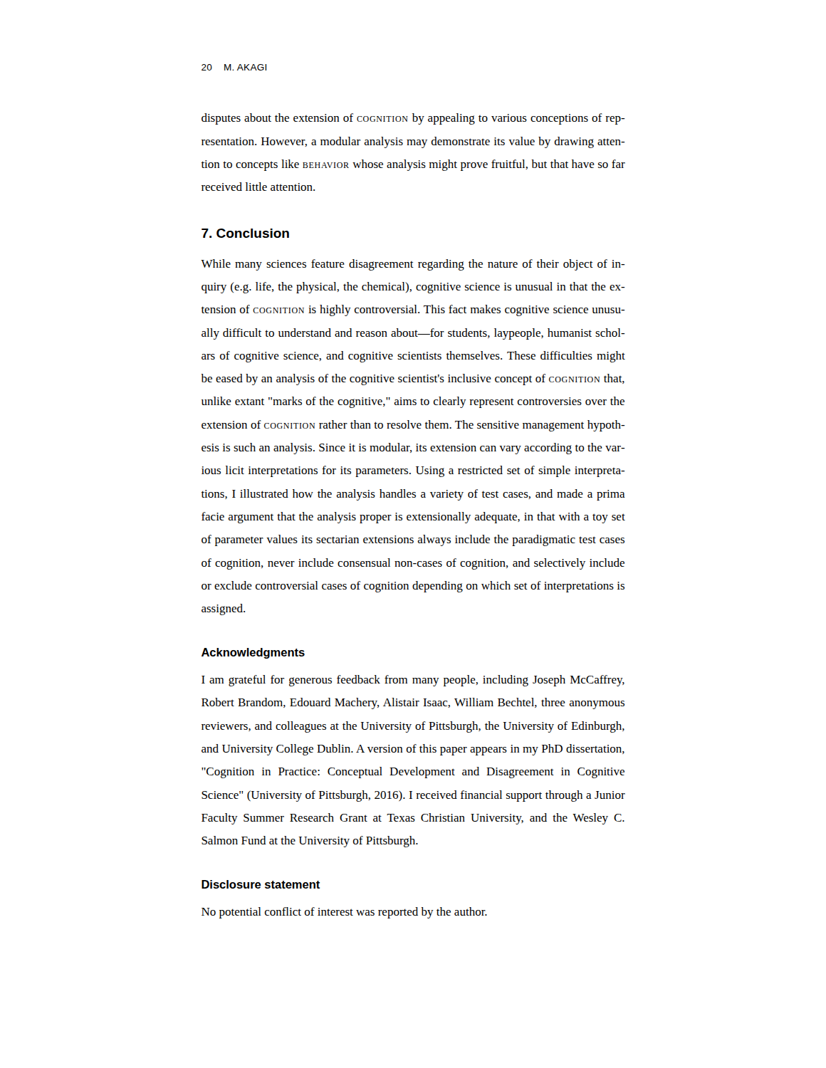20 M. AKAGI
disputes about the extension of cognition by appealing to various conceptions of representation. However, a modular analysis may demonstrate its value by drawing attention to concepts like behavior whose analysis might prove fruitful, but that have so far received little attention.
7. Conclusion
While many sciences feature disagreement regarding the nature of their object of inquiry (e.g. life, the physical, the chemical), cognitive science is unusual in that the extension of cognition is highly controversial. This fact makes cognitive science unusually difficult to understand and reason about—for students, laypeople, humanist scholars of cognitive science, and cognitive scientists themselves. These difficulties might be eased by an analysis of the cognitive scientist's inclusive concept of cognition that, unlike extant "marks of the cognitive," aims to clearly represent controversies over the extension of cognition rather than to resolve them. The sensitive management hypothesis is such an analysis. Since it is modular, its extension can vary according to the various licit interpretations for its parameters. Using a restricted set of simple interpretations, I illustrated how the analysis handles a variety of test cases, and made a prima facie argument that the analysis proper is extensionally adequate, in that with a toy set of parameter values its sectarian extensions always include the paradigmatic test cases of cognition, never include consensual non-cases of cognition, and selectively include or exclude controversial cases of cognition depending on which set of interpretations is assigned.
Acknowledgments
I am grateful for generous feedback from many people, including Joseph McCaffrey, Robert Brandom, Edouard Machery, Alistair Isaac, William Bechtel, three anonymous reviewers, and colleagues at the University of Pittsburgh, the University of Edinburgh, and University College Dublin. A version of this paper appears in my PhD dissertation, "Cognition in Practice: Conceptual Development and Disagreement in Cognitive Science" (University of Pittsburgh, 2016). I received financial support through a Junior Faculty Summer Research Grant at Texas Christian University, and the Wesley C. Salmon Fund at the University of Pittsburgh.
Disclosure statement
No potential conflict of interest was reported by the author.